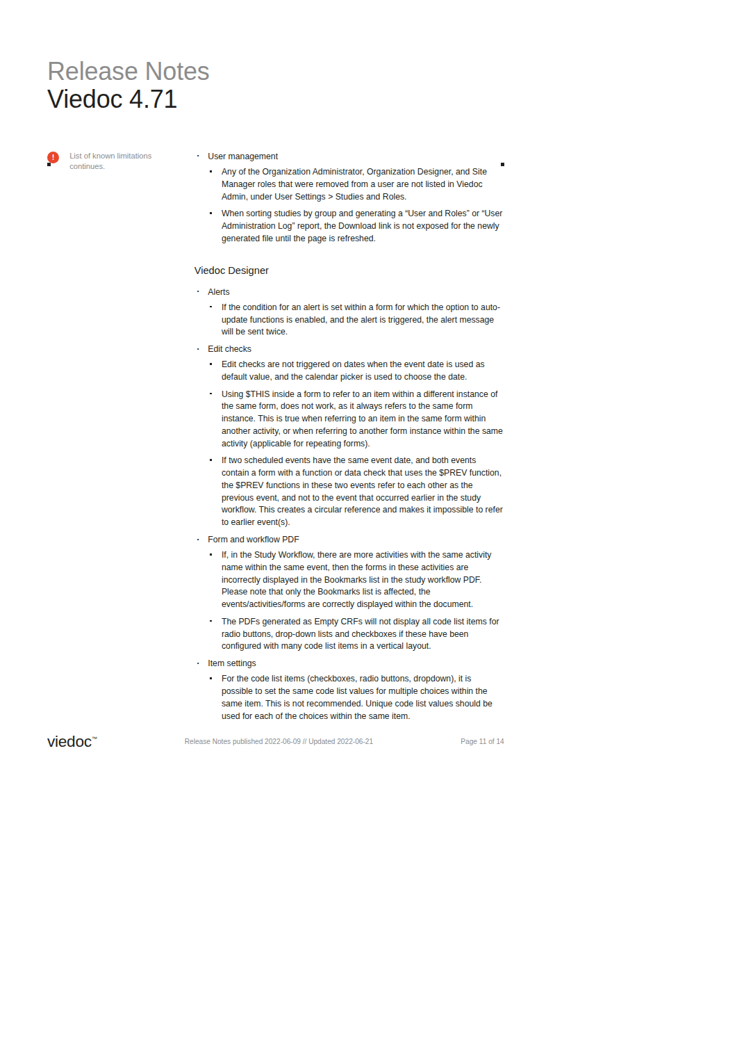Release NotesViedoc 4.71
!
List of known limitations continues.
User management
Any of the Organization Administrator, Organization Designer, and Site Manager roles that were removed from a user are not listed in Viedoc Admin, under User Settings > Studies and Roles.
When sorting studies by group and generating a “User and Roles” or “User Administration Log” report, the Download link is not exposed for the newly generated file until the page is refreshed.
Viedoc Designer
Alerts
If the condition for an alert is set within a form for which the option to auto-update functions is enabled, and the alert is triggered, the alert message will be sent twice.
Edit checks
Edit checks are not triggered on dates when the event date is used as default value, and the calendar picker is used to choose the date.
Using $THIS inside a form to refer to an item within a different instance of the same form, does not work, as it always refers to the same form instance. This is true when referring to an item in the same form within another activity, or when referring to another form instance within the same activity (applicable for repeating forms).
If two scheduled events have the same event date, and both events contain a form with a function or data check that uses the $PREV function, the $PREV functions in these two events refer to each other as the previous event, and not to the event that occurred earlier in the study workflow. This creates a circular reference and makes it impossible to refer to earlier event(s).
Form and workflow PDF
If, in the Study Workflow, there are more activities with the same activity name within the same event, then the forms in these activities are incorrectly displayed in the Bookmarks list in the study workflow PDF. Please note that only the Bookmarks list is affected, the events/activities/forms are correctly displayed within the document.
The PDFs generated as Empty CRFs will not display all code list items for radio buttons, drop-down lists and checkboxes if these have been configured with many code list items in a vertical layout.
Item settings
For the code list items (checkboxes, radio buttons, dropdown), it is possible to set the same code list values for multiple choices within the same item. This is not recommended. Unique code list values should be used for each of the choices within the same item.
viedoc™
Release Notes published 2022-06-09 // Updated 2022-06-21
Page 11 of 14